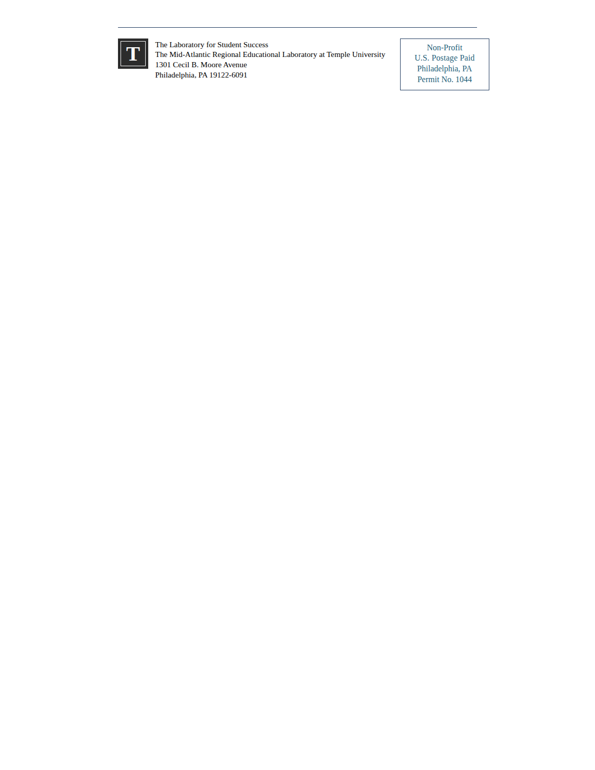T
The Laboratory for Student Success
The Mid-Atlantic Regional Educational Laboratory at Temple University
1301 Cecil B. Moore Avenue
Philadelphia, PA 19122-6091
Non-Profit
U.S. Postage Paid
Philadelphia, PA
Permit No. 1044